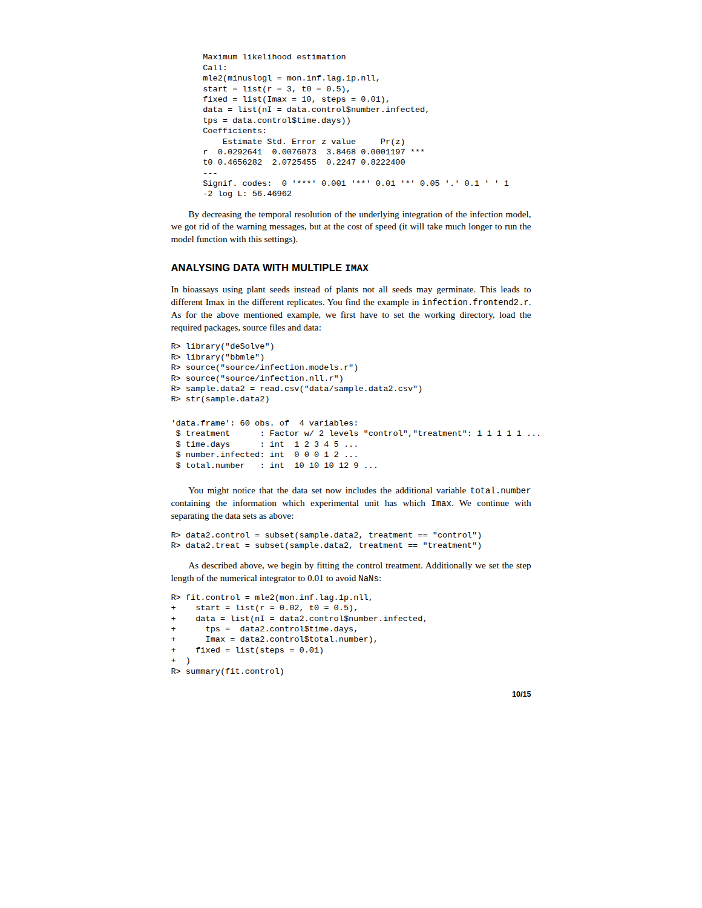Maximum likelihood estimation
Call:
mle2(minuslogl = mon.inf.lag.1p.nll,
start = list(r = 3, t0 = 0.5),
fixed = list(Imax = 10, steps = 0.01),
data = list(nI = data.control$number.infected,
tps = data.control$time.days))
Coefficients:
    Estimate Std. Error z value     Pr(z)
r  0.0292641  0.0076073  3.8468 0.0001197 ***
t0 0.4656282  2.0725455  0.2247 0.8222400
---
Signif. codes:  0 '***' 0.001 '**' 0.01 '*' 0.05 '.' 0.1 ' ' 1
-2 log L: 56.46962
By decreasing the temporal resolution of the underlying integration of the infection model, we got rid of the warning messages, but at the cost of speed (it will take much longer to run the model function with this settings).
ANALYSING DATA WITH MULTIPLE IMAX
In bioassays using plant seeds instead of plants not all seeds may germinate. This leads to different Imax in the different replicates. You find the example in infection.frontend2.r. As for the above mentioned example, we first have to set the working directory, load the required packages, source files and data:
R> library("deSolve")
R> library("bbmle")
R> source("source/infection.models.r")
R> source("source/infection.nll.r")
R> sample.data2 = read.csv("data/sample.data2.csv")
R> str(sample.data2)
'data.frame': 60 obs. of  4 variables:
 $ treatment      : Factor w/ 2 levels "control","treatment": 1 1 1 1 1 ...
 $ time.days      : int  1 2 3 4 5 ...
 $ number.infected: int  0 0 0 1 2 ...
 $ total.number   : int  10 10 10 12 9 ...
You might notice that the data set now includes the additional variable total.number containing the information which experimental unit has which Imax. We continue with separating the data sets as above:
R> data2.control = subset(sample.data2, treatment == "control")
R> data2.treat = subset(sample.data2, treatment == "treatment")
As described above, we begin by fitting the control treatment. Additionally we set the step length of the numerical integrator to 0.01 to avoid NaNs:
R> fit.control = mle2(mon.inf.lag.1p.nll,
+    start = list(r = 0.02, t0 = 0.5),
+    data = list(nI = data2.control$number.infected,
+      tps =  data2.control$time.days,
+      Imax = data2.control$total.number),
+    fixed = list(steps = 0.01)
+  )
R> summary(fit.control)
10/15